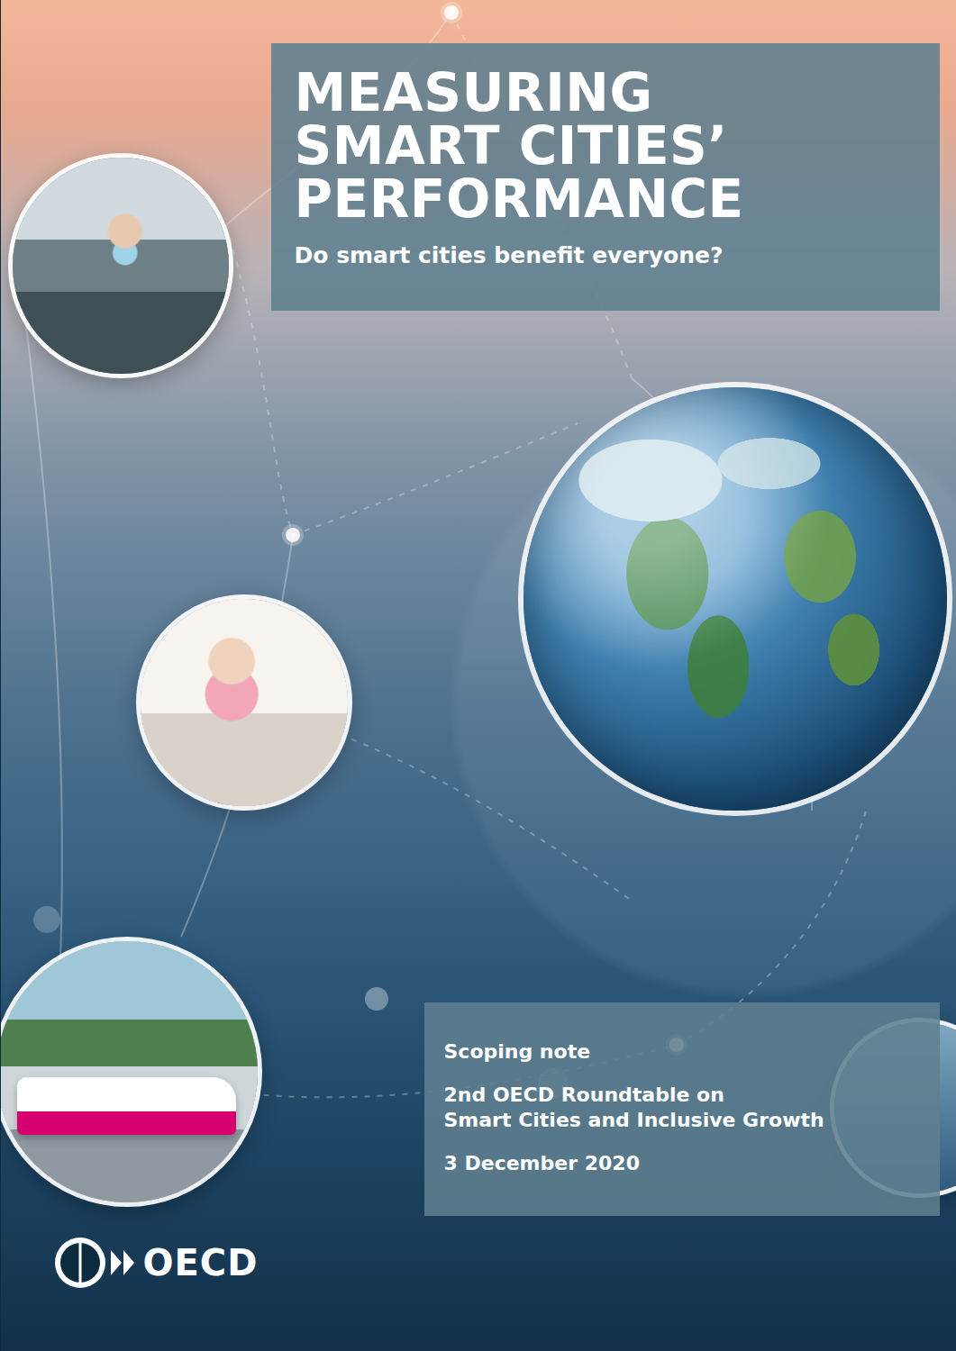Measuring
Smart Cities’
Performance
Do smart cities benefit everyone?
Scoping note
2nd OECD Roundtable on
Smart Cities and Inclusive Growth
3 December 2020
OECD